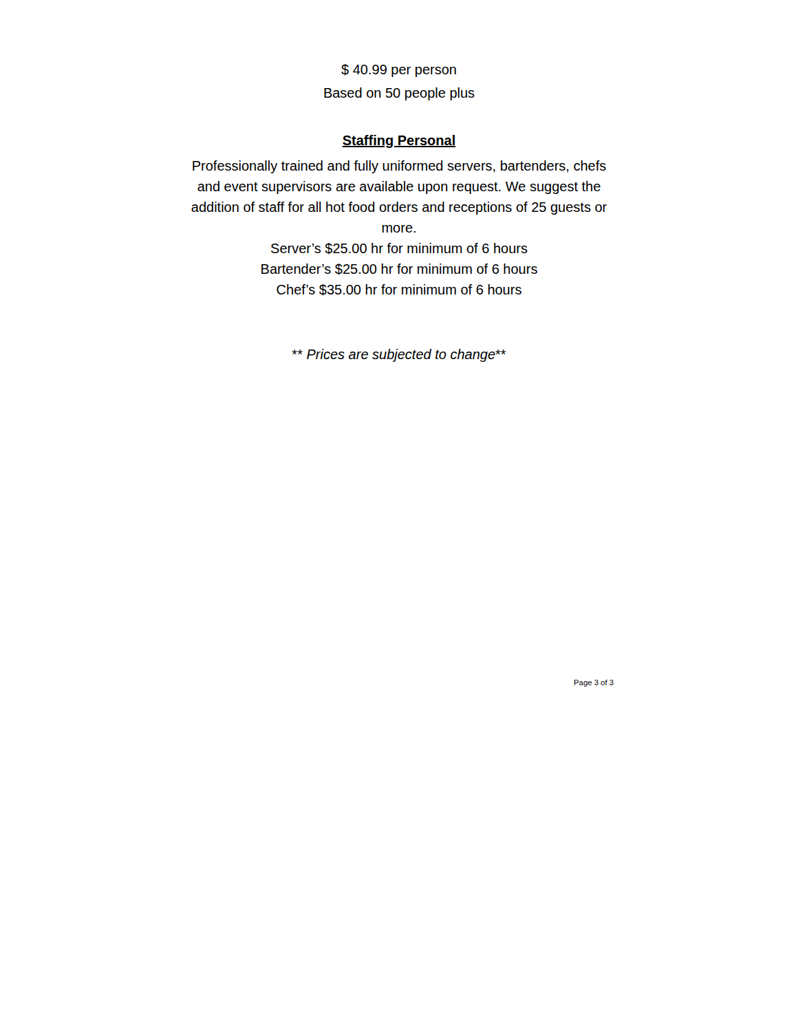$ 40.99 per person
Based on 50 people plus
Staffing Personal
Professionally trained and fully uniformed servers, bartenders, chefs and event supervisors are available upon request. We suggest the addition of staff for all hot food orders and receptions of 25 guests or more.
Server’s $25.00 hr for minimum of 6 hours
Bartender’s $25.00 hr for minimum of 6 hours
Chef’s $35.00 hr for minimum of 6 hours
** Prices are subjected to change**
Page 3 of 3